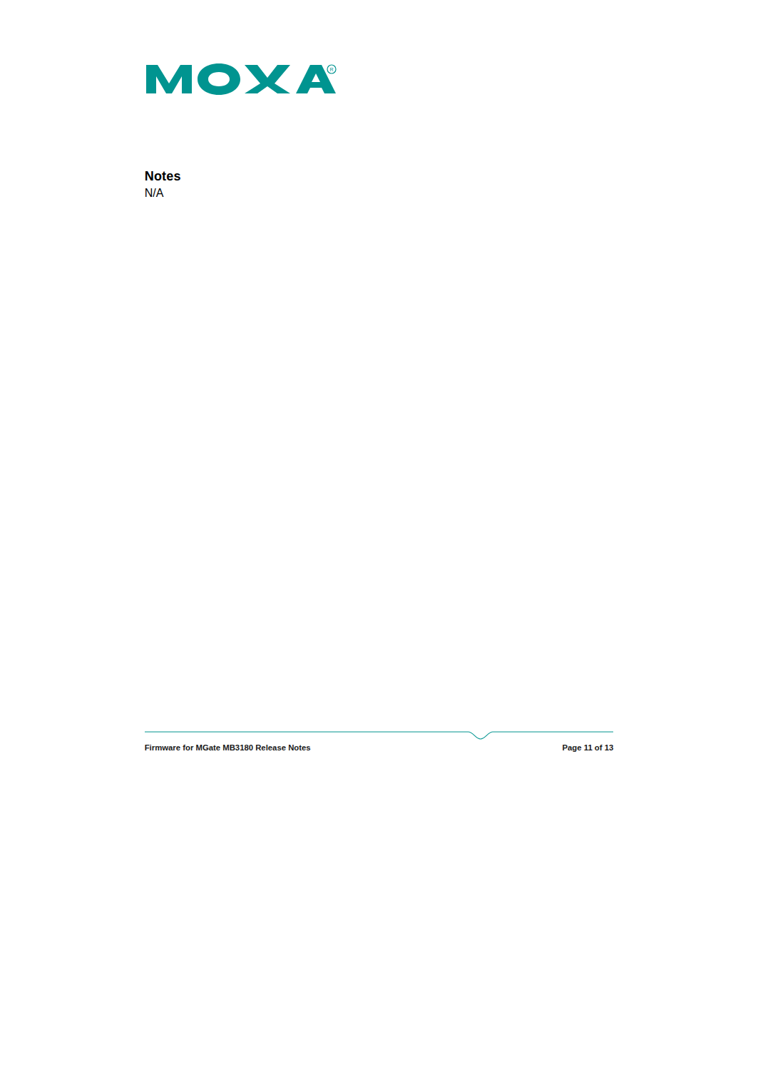R
Notes
N/A
Firmware for MGate MB3180 Release Notes
Page 11 of 13